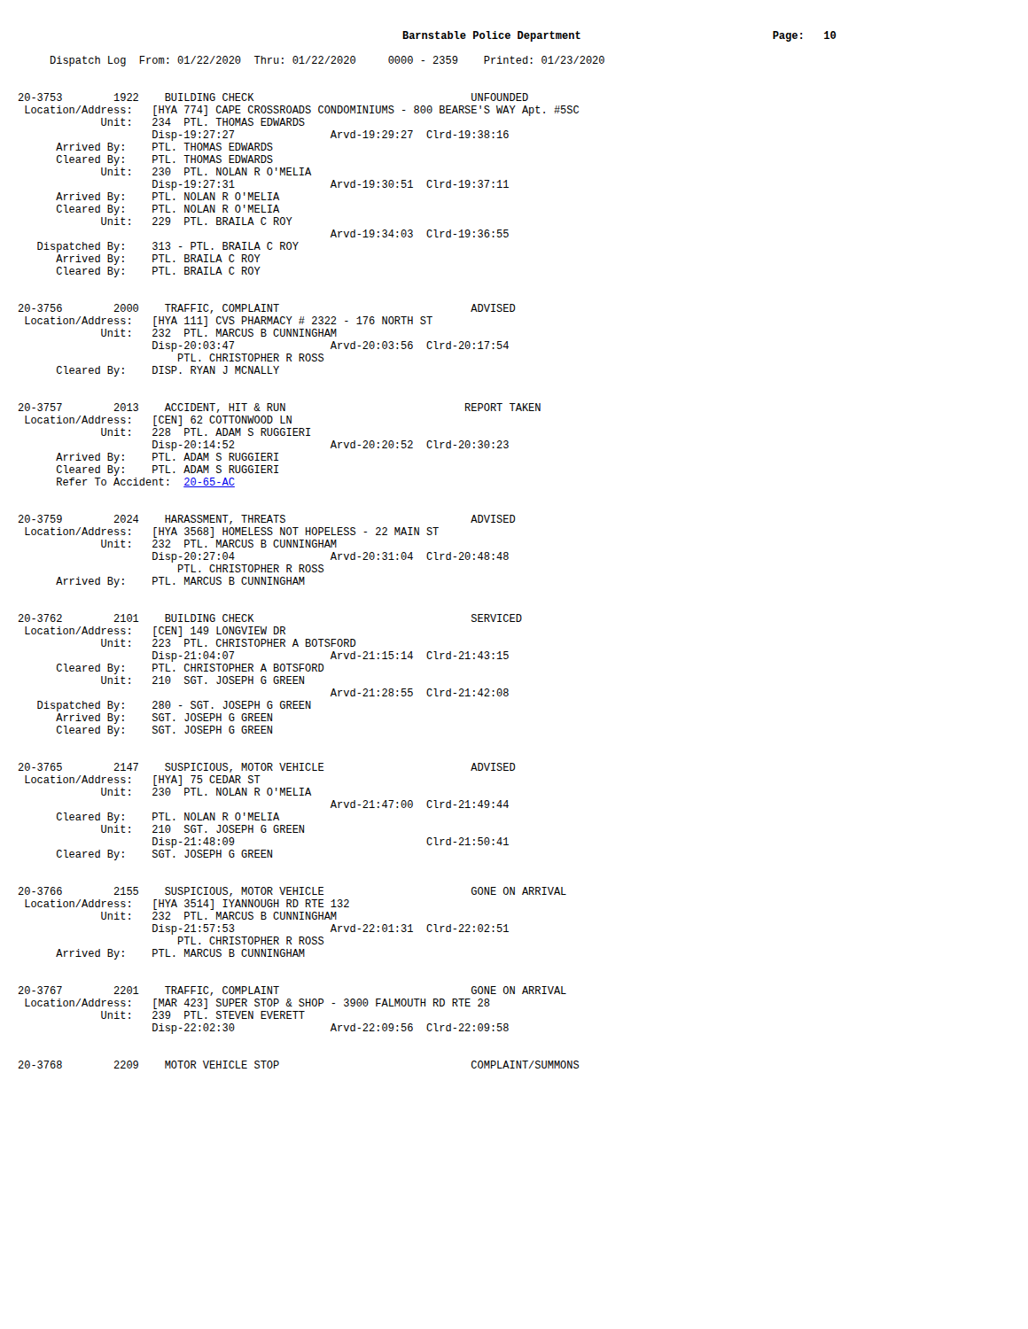Barnstable Police Department Page: 10
Dispatch Log From: 01/22/2020 Thru: 01/22/2020 0000 - 2359 Printed: 01/23/2020 20-3753 1922 BUILDING CHECK UNFOUNDED Location/Address: [HYA 774] CAPE CROSSROADS CONDOMINIUMS - 800 BEARSE'S WAY Apt. #5SC Unit: 234 PTL. THOMAS EDWARDS Disp-19:27:27 Arvd-19:29:27 Clrd-19:38:16 Arrived By: PTL. THOMAS EDWARDS Cleared By: PTL. THOMAS EDWARDS Unit: 230 PTL. NOLAN R O'MELIA Disp-19:27:31 Arvd-19:30:51 Clrd-19:37:11 Arrived By: PTL. NOLAN R O'MELIA Cleared By: PTL. NOLAN R O'MELIA Unit: 229 PTL. BRAILA C ROY Arvd-19:34:03 Clrd-19:36:55 Dispatched By: 313 - PTL. BRAILA C ROY Arrived By: PTL. BRAILA C ROY Cleared By: PTL. BRAILA C ROY 20-3756 2000 TRAFFIC, COMPLAINT ADVISED Location/Address: [HYA 111] CVS PHARMACY # 2322 - 176 NORTH ST Unit: 232 PTL. MARCUS B CUNNINGHAM Disp-20:03:47 Arvd-20:03:56 Clrd-20:17:54 PTL. CHRISTOPHER R ROSS Cleared By: DISP. RYAN J MCNALLY 20-3757 2013 ACCIDENT, HIT & RUN REPORT TAKEN Location/Address: [CEN] 62 COTTONWOOD LN Unit: 228 PTL. ADAM S RUGGIERI Disp-20:14:52 Arvd-20:20:52 Clrd-20:30:23 Arrived By: PTL. ADAM S RUGGIERI Cleared By: PTL. ADAM S RUGGIERI Refer To Accident: 20-65-AC 20-3759 2024 HARASSMENT, THREATS ADVISED Location/Address: [HYA 3568] HOMELESS NOT HOPELESS - 22 MAIN ST Unit: 232 PTL. MARCUS B CUNNINGHAM Disp-20:27:04 Arvd-20:31:04 Clrd-20:48:48 PTL. CHRISTOPHER R ROSS Arrived By: PTL. MARCUS B CUNNINGHAM 20-3762 2101 BUILDING CHECK SERVICED Location/Address: [CEN] 149 LONGVIEW DR Unit: 223 PTL. CHRISTOPHER A BOTSFORD Disp-21:04:07 Arvd-21:15:14 Clrd-21:43:15 Cleared By: PTL. CHRISTOPHER A BOTSFORD Unit: 210 SGT. JOSEPH G GREEN Arvd-21:28:55 Clrd-21:42:08 Dispatched By: 280 - SGT. JOSEPH G GREEN Arrived By: SGT. JOSEPH G GREEN Cleared By: SGT. JOSEPH G GREEN 20-3765 2147 SUSPICIOUS, MOTOR VEHICLE ADVISED Location/Address: [HYA] 75 CEDAR ST Unit: 230 PTL. NOLAN R O'MELIA Arvd-21:47:00 Clrd-21:49:44 Cleared By: PTL. NOLAN R O'MELIA Unit: 210 SGT. JOSEPH G GREEN Disp-21:48:09 Clrd-21:50:41 Cleared By: SGT. JOSEPH G GREEN 20-3766 2155 SUSPICIOUS, MOTOR VEHICLE GONE ON ARRIVAL Location/Address: [HYA 3514] IYANNOUGH RD RTE 132 Unit: 232 PTL. MARCUS B CUNNINGHAM Disp-21:57:53 Arvd-22:01:31 Clrd-22:02:51 PTL. CHRISTOPHER R ROSS Arrived By: PTL. MARCUS B CUNNINGHAM 20-3767 2201 TRAFFIC, COMPLAINT GONE ON ARRIVAL Location/Address: [MAR 423] SUPER STOP & SHOP - 3900 FALMOUTH RD RTE 28 Unit: 239 PTL. STEVEN EVERETT Disp-22:02:30 Arvd-22:09:56 Clrd-22:09:58 20-3768 2209 MOTOR VEHICLE STOP COMPLAINT/SUMMONS